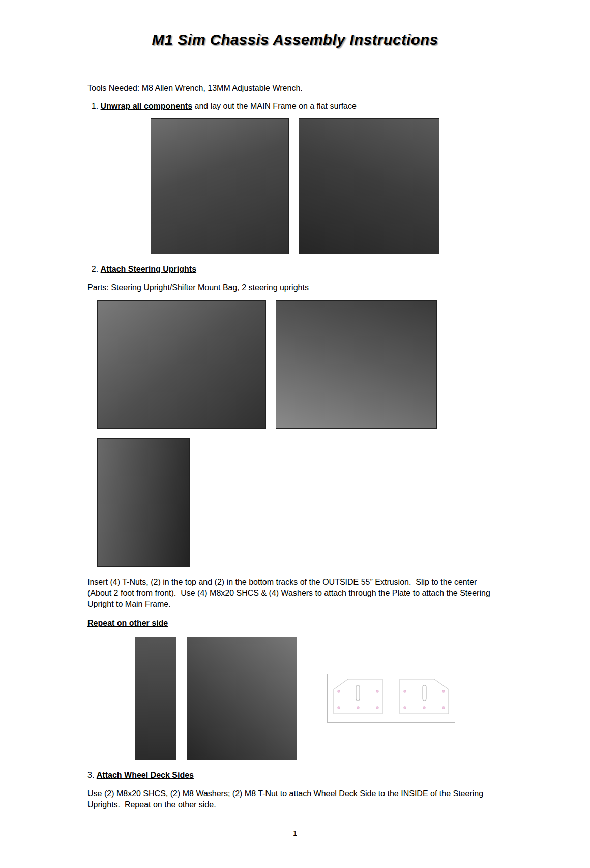M1 Sim Chassis Assembly Instructions
Tools Needed: M8 Allen Wrench, 13MM Adjustable Wrench.
Unwrap all components and lay out the MAIN Frame on a flat surface
Attach Steering Uprights
Parts: Steering Upright/Shifter Mount Bag, 2 steering uprights
Insert (4) T-Nuts, (2) in the top and (2) in the bottom tracks of the OUTSIDE 55” Extrusion. Slip to the center (About 2 foot from front). Use (4) M8x20 SHCS & (4) Washers to attach through the Plate to attach the Steering Upright to Main Frame.
Repeat on other side
3. Attach Wheel Deck Sides
Use (2) M8x20 SHCS, (2) M8 Washers; (2) M8 T-Nut to attach Wheel Deck Side to the INSIDE of the Steering Uprights. Repeat on the other side.
1